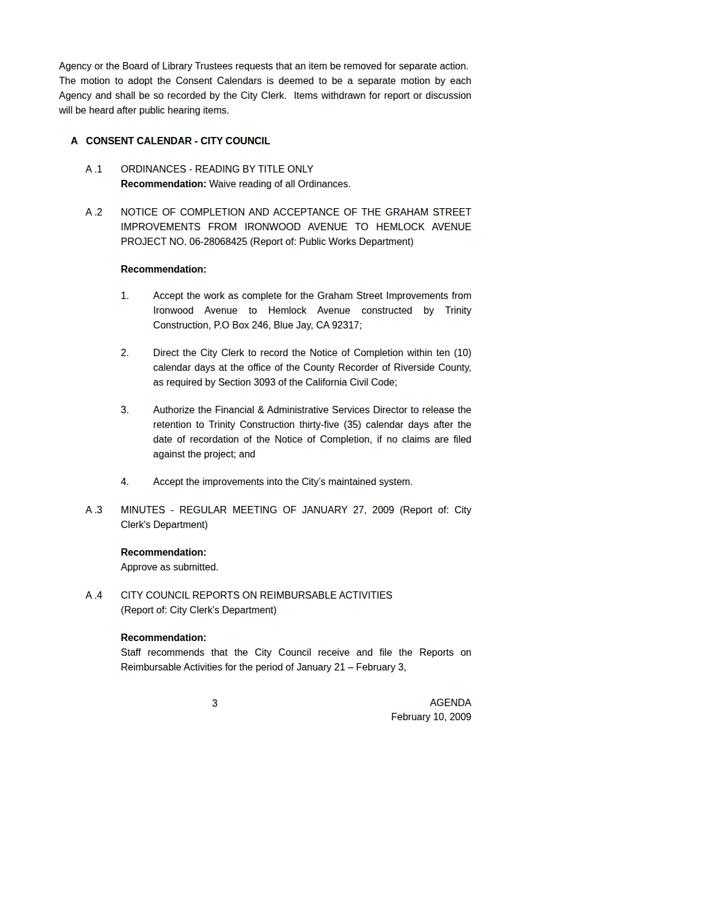Agency or the Board of Library Trustees requests that an item be removed for separate action. The motion to adopt the Consent Calendars is deemed to be a separate motion by each Agency and shall be so recorded by the City Clerk. Items withdrawn for report or discussion will be heard after public hearing items.
A CONSENT CALENDAR - CITY COUNCIL
A .1
ORDINANCES - READING BY TITLE ONLY
Recommendation: Waive reading of all Ordinances.
A .2
NOTICE OF COMPLETION AND ACCEPTANCE OF THE GRAHAM STREET IMPROVEMENTS FROM IRONWOOD AVENUE TO HEMLOCK AVENUE PROJECT NO. 06-28068425 (Report of: Public Works Department)
Recommendation:
1. Accept the work as complete for the Graham Street Improvements from Ironwood Avenue to Hemlock Avenue constructed by Trinity Construction, P.O Box 246, Blue Jay, CA 92317;
2. Direct the City Clerk to record the Notice of Completion within ten (10) calendar days at the office of the County Recorder of Riverside County, as required by Section 3093 of the California Civil Code;
3. Authorize the Financial & Administrative Services Director to release the retention to Trinity Construction thirty-five (35) calendar days after the date of recordation of the Notice of Completion, if no claims are filed against the project; and
4. Accept the improvements into the City’s maintained system.
A .3
MINUTES - REGULAR MEETING OF JANUARY 27, 2009 (Report of: City Clerk's Department)
Recommendation:
Approve as submitted.
A .4
CITY COUNCIL REPORTS ON REIMBURSABLE ACTIVITIES
(Report of: City Clerk's Department)
Recommendation:
Staff recommends that the City Council receive and file the Reports on Reimbursable Activities for the period of January 21 – February 3,
3
AGENDA
February 10, 2009